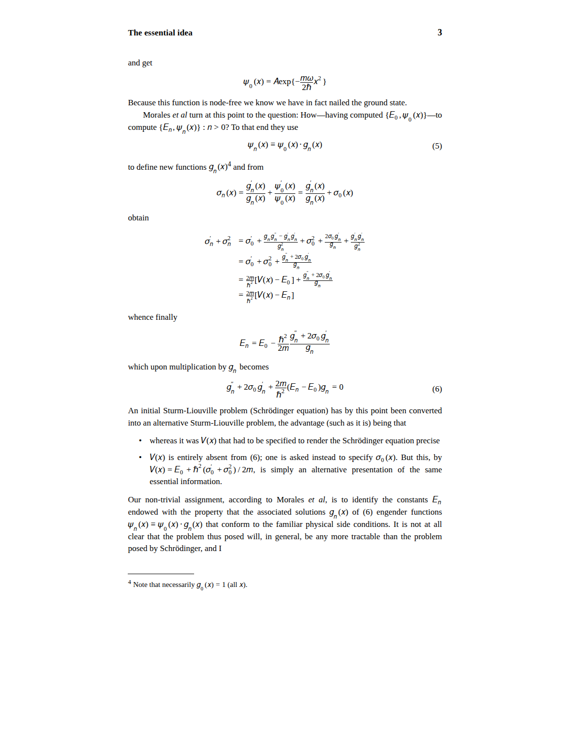The essential idea 3
and get
ψ0 (x) = A exp { − mω2ℏ x2 }
Because this function is node-free we know we have in fact nailed the ground state.
Morales et al turn at this point to the question: How—having computed {E0,ψ0(x)}—to compute {En,ψn(x)} : n>0? To that end they use
ψn(x) ≡ ψ0(x) ⋅ gn(x)
(5)
to define new functions gn(x)4 and from
σn(x) = gn′(x) gn(x) + ψ0′(x) ψ0(x) = gn′(x) gn(x) + σ0(x)
obtain
σn′ + σn2
= σ0′ + gngn″ − gn′gn′ gn2 + σ02 + 2σ0gn′ gn + gn′gn′ gn2
= σ0′ + σ02 + gn″ + 2σ0gn′ gn
= 2mℏ2 [ V(x)−E0 ] + gn″ + 2σ0gn′ gn
= 2mℏ2 [ V(x)−En ]
whence finally
En = E0 − ℏ22m gn″ + 2σ0gn′ gn
which upon multiplication by gn becomes
gn″ + 2σ0 gn′ + 2mℏ2 (En−E0) gn = 0
(6)
An initial Sturm-Liouville problem (Schrödinger equation) has by this point been converted into an alternative Sturm-Liouville problem, the advantage (such as it is) being that
whereas it was V(x) that had to be specified to render the Schrödinger equation precise
V(x) is entirely absent from (6); one is asked instead to specify σ0(x). But this, by V(x)=E0+ℏ2(σ0′+σ02)/2m, is simply an alternative presentation of the same essential information.
Our non-trivial assignment, according to Morales et al, is to identify the constants En endowed with the property that the associated solutions gn(x) of (6) engender functions ψn(x)≡ψ0(x)⋅gn(x) that conform to the familiar physical side conditions. It is not at all clear that the problem thus posed will, in general, be any more tractable than the problem posed by Schrödinger, and I
4Note that necessarily g0(x)=1 (all x).